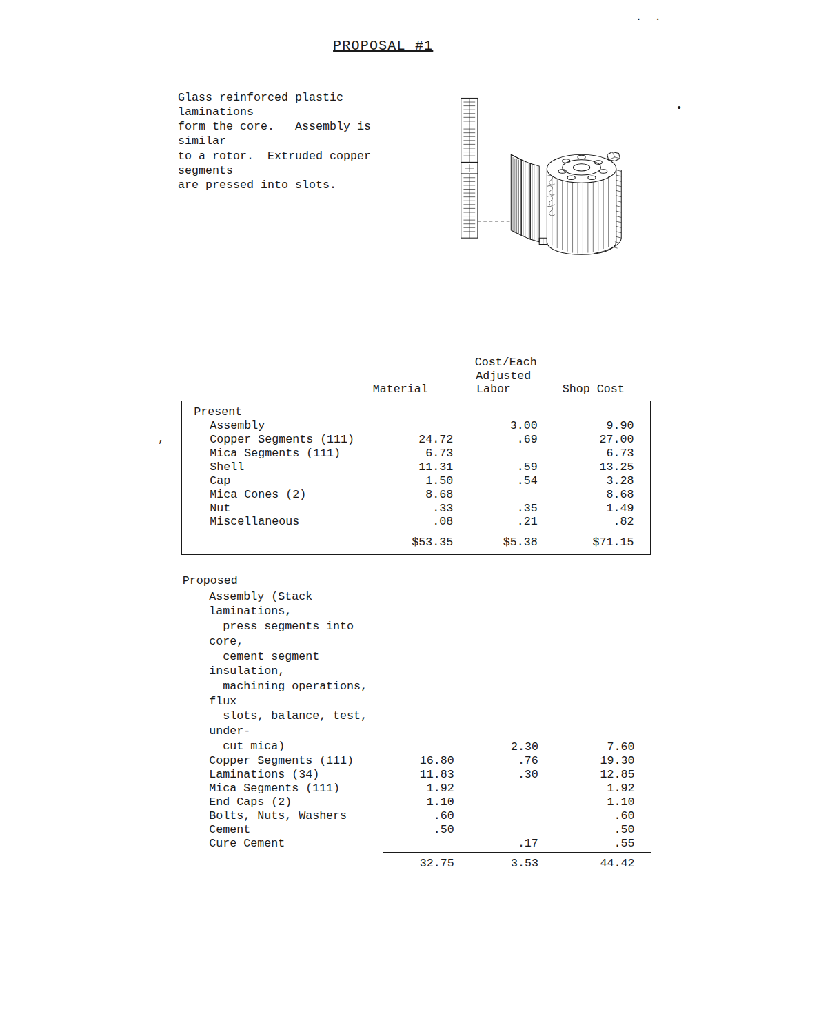. .
•
,
PROPOSAL #1
Glass reinforced plastic laminations
form the core. Assembly is similar
to a rotor. Extruded copper segments
are pressed into slots.
| | Cost/Each |
| | | Adjusted | |
| | Material | Labor | Shop Cost |
| Present | | | |
| Assembly | | 3.00 | 9.90 |
| Copper Segments (111) | 24.72 | .69 | 27.00 |
| Mica Segments (111) | 6.73 | | 6.73 |
| Shell | 11.31 | .59 | 13.25 |
| Cap | 1.50 | .54 | 3.28 |
| Mica Cones (2) | 8.68 | | 8.68 |
| Nut | .33 | .35 | 1.49 |
| Miscellaneous | .08 | .21 | .82 |
| | $53.35 | $5.38 | $71.15 |
Proposed
| Assembly (Stack laminations, press segments into core, cement segment insulation, machining operations, flux slots, balance, test, under- cut mica) | | 2.30 | 7.60 |
| Copper Segments (111) | 16.80 | .76 | 19.30 |
| Laminations (34) | 11.83 | .30 | 12.85 |
| Mica Segments (111) | 1.92 | | 1.92 |
| End Caps (2) | 1.10 | | 1.10 |
| Bolts, Nuts, Washers | .60 | | .60 |
| Cement | .50 | | .50 |
| Cure Cement | | .17 | .55 |
| | 32.75 | 3.53 | 44.42 |